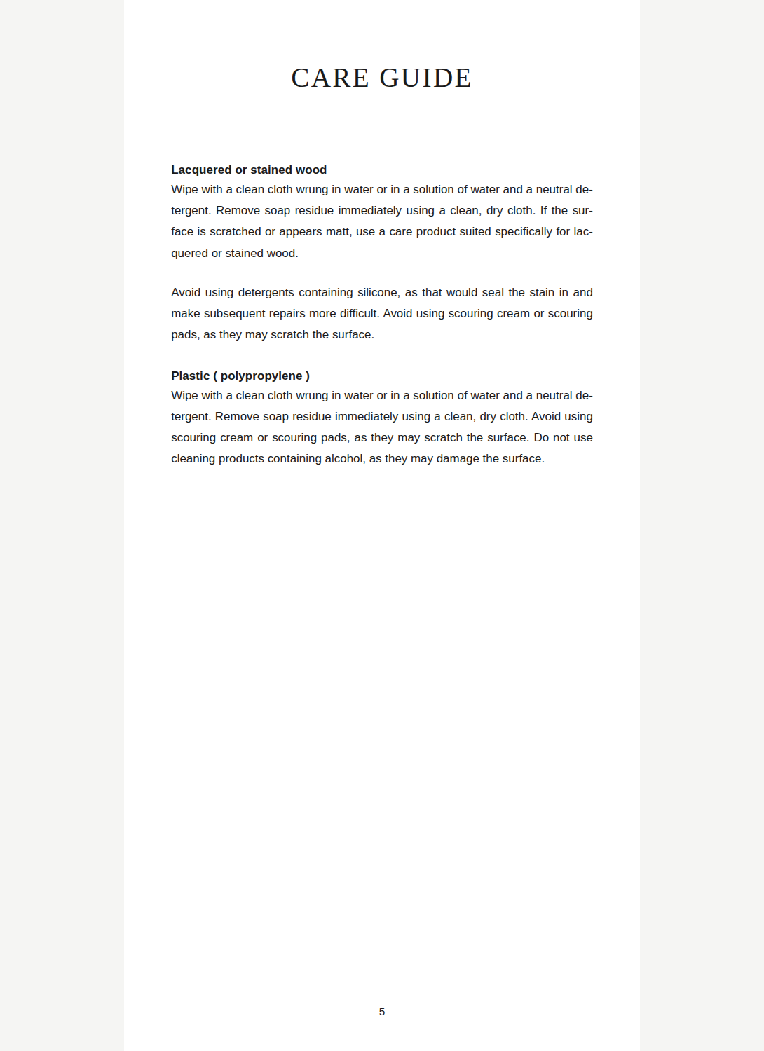CARE GUIDE
Lacquered or stained wood
Wipe with a clean cloth wrung in water or in a solution of water and a neutral detergent. Remove soap residue immediately using a clean, dry cloth. If the surface is scratched or appears matt, use a care product suited specifically for lacquered or stained wood.
Avoid using detergents containing silicone, as that would seal the stain in and make subsequent repairs more difficult. Avoid using scouring cream or scouring pads, as they may scratch the surface.
Plastic ( polypropylene )
Wipe with a clean cloth wrung in water or in a solution of water and a neutral detergent. Remove soap residue immediately using a clean, dry cloth. Avoid using scouring cream or scouring pads, as they may scratch the surface. Do not use cleaning products containing alcohol, as they may damage the surface.
5